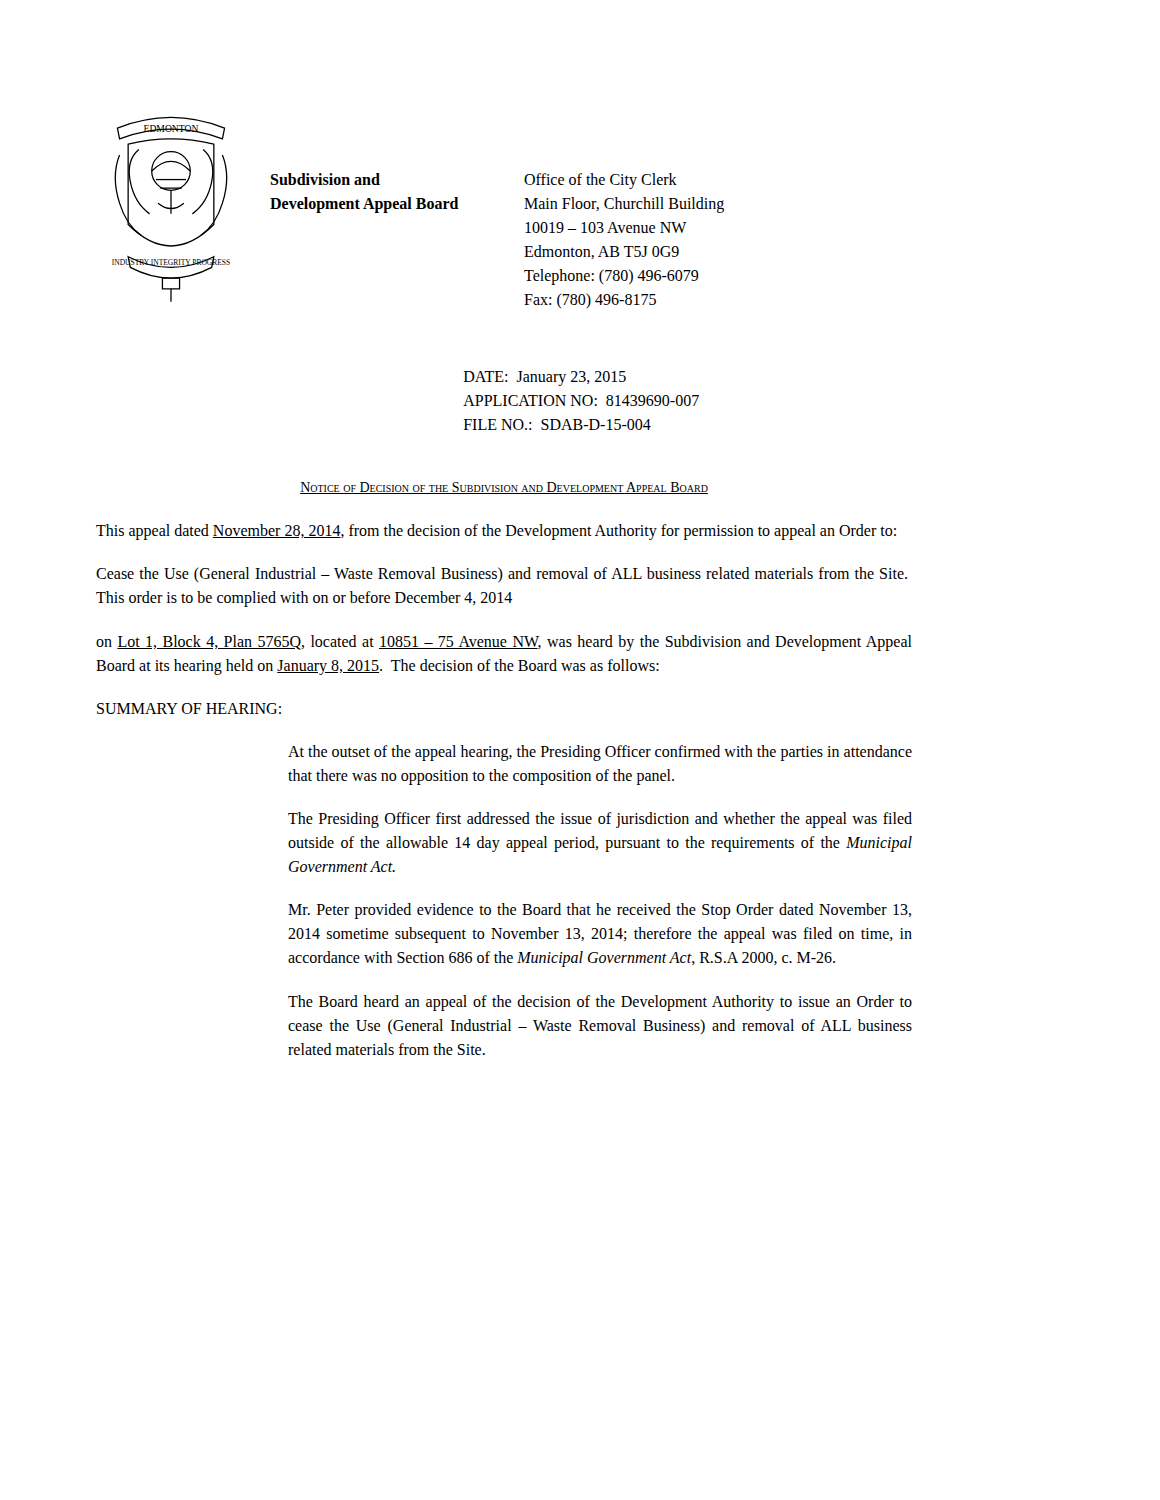EDMONTON INDUSTRY INTEGRITY PROGRESS
Subdivision and
Development Appeal Board
Office of the City Clerk
Main Floor, Churchill Building
10019 – 103 Avenue NW
Edmonton, AB T5J 0G9
Telephone: (780) 496-6079
Fax: (780) 496-8175
DATE: January 23, 2015
APPLICATION NO: 81439690-007
FILE NO.: SDAB-D-15-004
Notice of Decision of the Subdivision and Development Appeal Board
This appeal dated November 28, 2014, from the decision of the Development Authority for permission to appeal an Order to:
Cease the Use (General Industrial – Waste Removal Business) and removal of ALL business related materials from the Site. This order is to be complied with on or before December 4, 2014
on Lot 1, Block 4, Plan 5765Q, located at 10851 – 75 Avenue NW, was heard by the Subdivision and Development Appeal Board at its hearing held on January 8, 2015. The decision of the Board was as follows:
SUMMARY OF HEARING:
At the outset of the appeal hearing, the Presiding Officer confirmed with the parties in attendance that there was no opposition to the composition of the panel.
The Presiding Officer first addressed the issue of jurisdiction and whether the appeal was filed outside of the allowable 14 day appeal period, pursuant to the requirements of the Municipal Government Act.
Mr. Peter provided evidence to the Board that he received the Stop Order dated November 13, 2014 sometime subsequent to November 13, 2014; therefore the appeal was filed on time, in accordance with Section 686 of the Municipal Government Act, R.S.A 2000, c. M-26.
The Board heard an appeal of the decision of the Development Authority to issue an Order to cease the Use (General Industrial – Waste Removal Business) and removal of ALL business related materials from the Site.